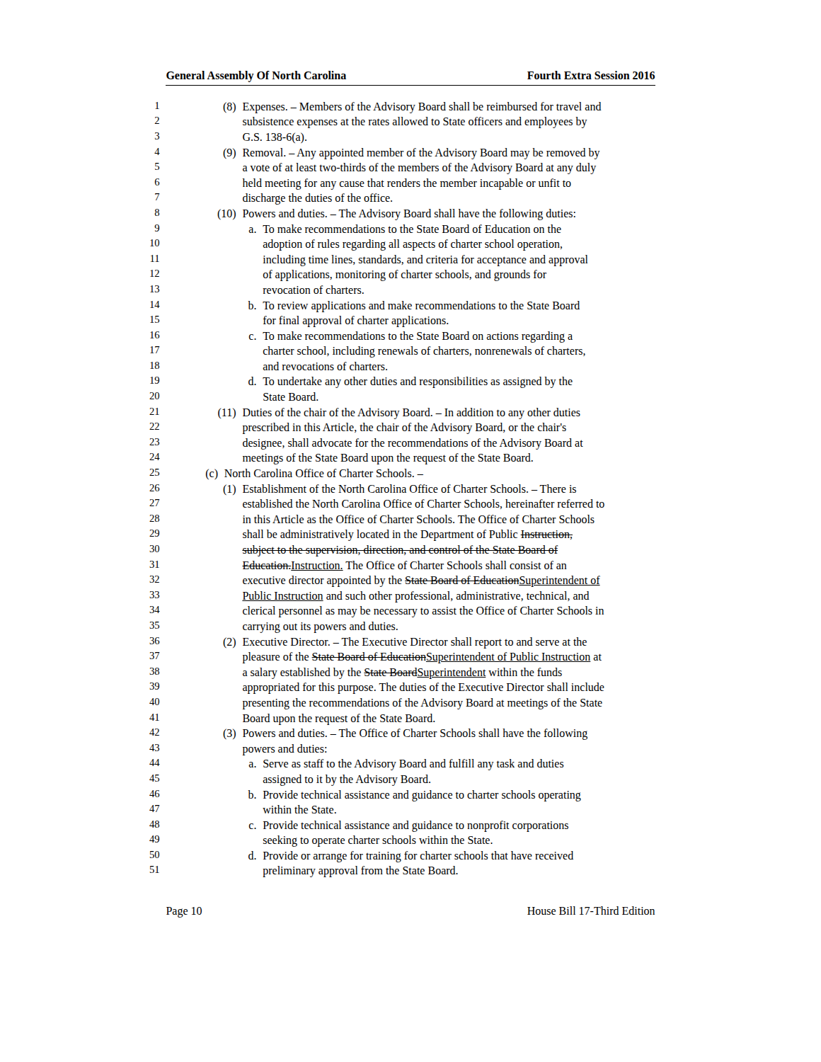General Assembly Of North Carolina
Fourth Extra Session 2016
(8)
Expenses. – Members of the Advisory Board shall be reimbursed for travel and
subsistence expenses at the rates allowed to State officers and employees by
G.S. 138-6(a).
(9)
Removal. – Any appointed member of the Advisory Board may be removed by
a vote of at least two-thirds of the members of the Advisory Board at any duly
held meeting for any cause that renders the member incapable or unfit to
discharge the duties of the office.
(10)
Powers and duties. – The Advisory Board shall have the following duties:
a.
To make recommendations to the State Board of Education on the
adoption of rules regarding all aspects of charter school operation,
including time lines, standards, and criteria for acceptance and approval
of applications, monitoring of charter schools, and grounds for
revocation of charters.
b.
To review applications and make recommendations to the State Board
for final approval of charter applications.
c.
To make recommendations to the State Board on actions regarding a
charter school, including renewals of charters, nonrenewals of charters,
and revocations of charters.
d.
To undertake any other duties and responsibilities as assigned by the
State Board.
(11)
Duties of the chair of the Advisory Board. – In addition to any other duties
prescribed in this Article, the chair of the Advisory Board, or the chair's
designee, shall advocate for the recommendations of the Advisory Board at
meetings of the State Board upon the request of the State Board.
(c)
North Carolina Office of Charter Schools. –
(1)
Establishment of the North Carolina Office of Charter Schools. – There is
established the North Carolina Office of Charter Schools, hereinafter referred to
in this Article as the Office of Charter Schools. The Office of Charter Schools
shall be administratively located in the Department of Public Instruction,
subject to the supervision, direction, and control of the State Board of
Education.Instruction. The Office of Charter Schools shall consist of an
executive director appointed by the State Board of EducationSuperintendent of
Public Instruction and such other professional, administrative, technical, and
clerical personnel as may be necessary to assist the Office of Charter Schools in
carrying out its powers and duties.
(2)
Executive Director. – The Executive Director shall report to and serve at the
pleasure of the State Board of EducationSuperintendent of Public Instruction at
a salary established by the State BoardSuperintendent within the funds
appropriated for this purpose. The duties of the Executive Director shall include
presenting the recommendations of the Advisory Board at meetings of the State
Board upon the request of the State Board.
(3)
Powers and duties. – The Office of Charter Schools shall have the following
powers and duties:
a.
Serve as staff to the Advisory Board and fulfill any task and duties
assigned to it by the Advisory Board.
b.
Provide technical assistance and guidance to charter schools operating
within the State.
c.
Provide technical assistance and guidance to nonprofit corporations
seeking to operate charter schools within the State.
d.
Provide or arrange for training for charter schools that have received
preliminary approval from the State Board.
Page 10
House Bill 17-Third Edition